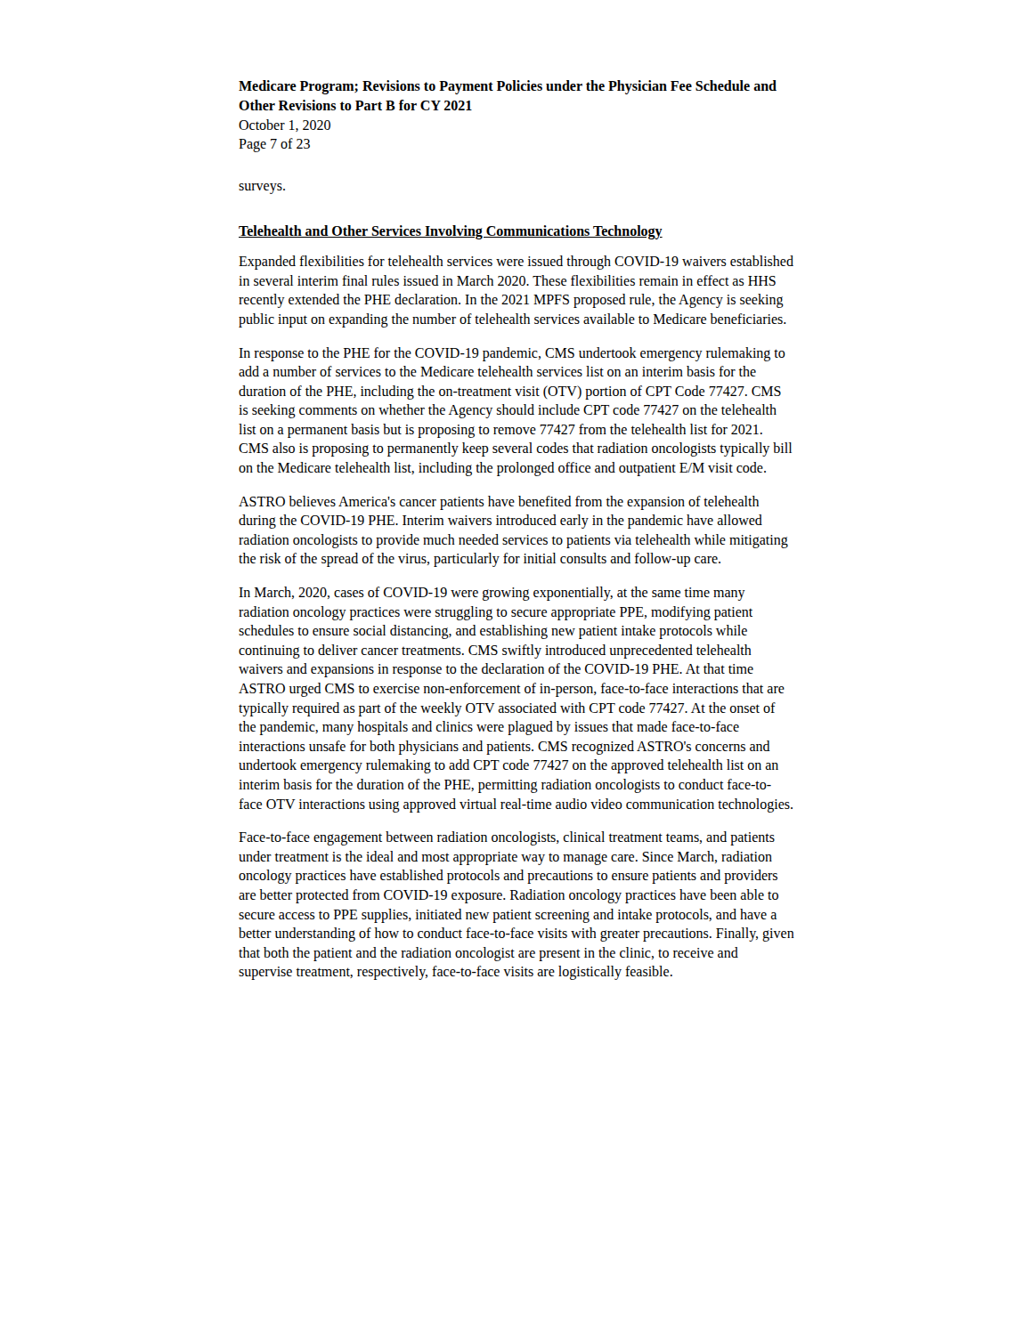Medicare Program; Revisions to Payment Policies under the Physician Fee Schedule and Other Revisions to Part B for CY 2021
October 1, 2020
Page 7 of 23
surveys.
Telehealth and Other Services Involving Communications Technology
Expanded flexibilities for telehealth services were issued through COVID-19 waivers established in several interim final rules issued in March 2020. These flexibilities remain in effect as HHS recently extended the PHE declaration. In the 2021 MPFS proposed rule, the Agency is seeking public input on expanding the number of telehealth services available to Medicare beneficiaries.
In response to the PHE for the COVID-19 pandemic, CMS undertook emergency rulemaking to add a number of services to the Medicare telehealth services list on an interim basis for the duration of the PHE, including the on-treatment visit (OTV) portion of CPT Code 77427. CMS is seeking comments on whether the Agency should include CPT code 77427 on the telehealth list on a permanent basis but is proposing to remove 77427 from the telehealth list for 2021. CMS also is proposing to permanently keep several codes that radiation oncologists typically bill on the Medicare telehealth list, including the prolonged office and outpatient E/M visit code.
ASTRO believes America's cancer patients have benefited from the expansion of telehealth during the COVID-19 PHE. Interim waivers introduced early in the pandemic have allowed radiation oncologists to provide much needed services to patients via telehealth while mitigating the risk of the spread of the virus, particularly for initial consults and follow-up care.
In March, 2020, cases of COVID-19 were growing exponentially, at the same time many radiation oncology practices were struggling to secure appropriate PPE, modifying patient schedules to ensure social distancing, and establishing new patient intake protocols while continuing to deliver cancer treatments. CMS swiftly introduced unprecedented telehealth waivers and expansions in response to the declaration of the COVID-19 PHE. At that time ASTRO urged CMS to exercise non-enforcement of in-person, face-to-face interactions that are typically required as part of the weekly OTV associated with CPT code 77427. At the onset of the pandemic, many hospitals and clinics were plagued by issues that made face-to-face interactions unsafe for both physicians and patients. CMS recognized ASTRO's concerns and undertook emergency rulemaking to add CPT code 77427 on the approved telehealth list on an interim basis for the duration of the PHE, permitting radiation oncologists to conduct face-to-face OTV interactions using approved virtual real-time audio video communication technologies.
Face-to-face engagement between radiation oncologists, clinical treatment teams, and patients under treatment is the ideal and most appropriate way to manage care. Since March, radiation oncology practices have established protocols and precautions to ensure patients and providers are better protected from COVID-19 exposure. Radiation oncology practices have been able to secure access to PPE supplies, initiated new patient screening and intake protocols, and have a better understanding of how to conduct face-to-face visits with greater precautions. Finally, given that both the patient and the radiation oncologist are present in the clinic, to receive and supervise treatment, respectively, face-to-face visits are logistically feasible.